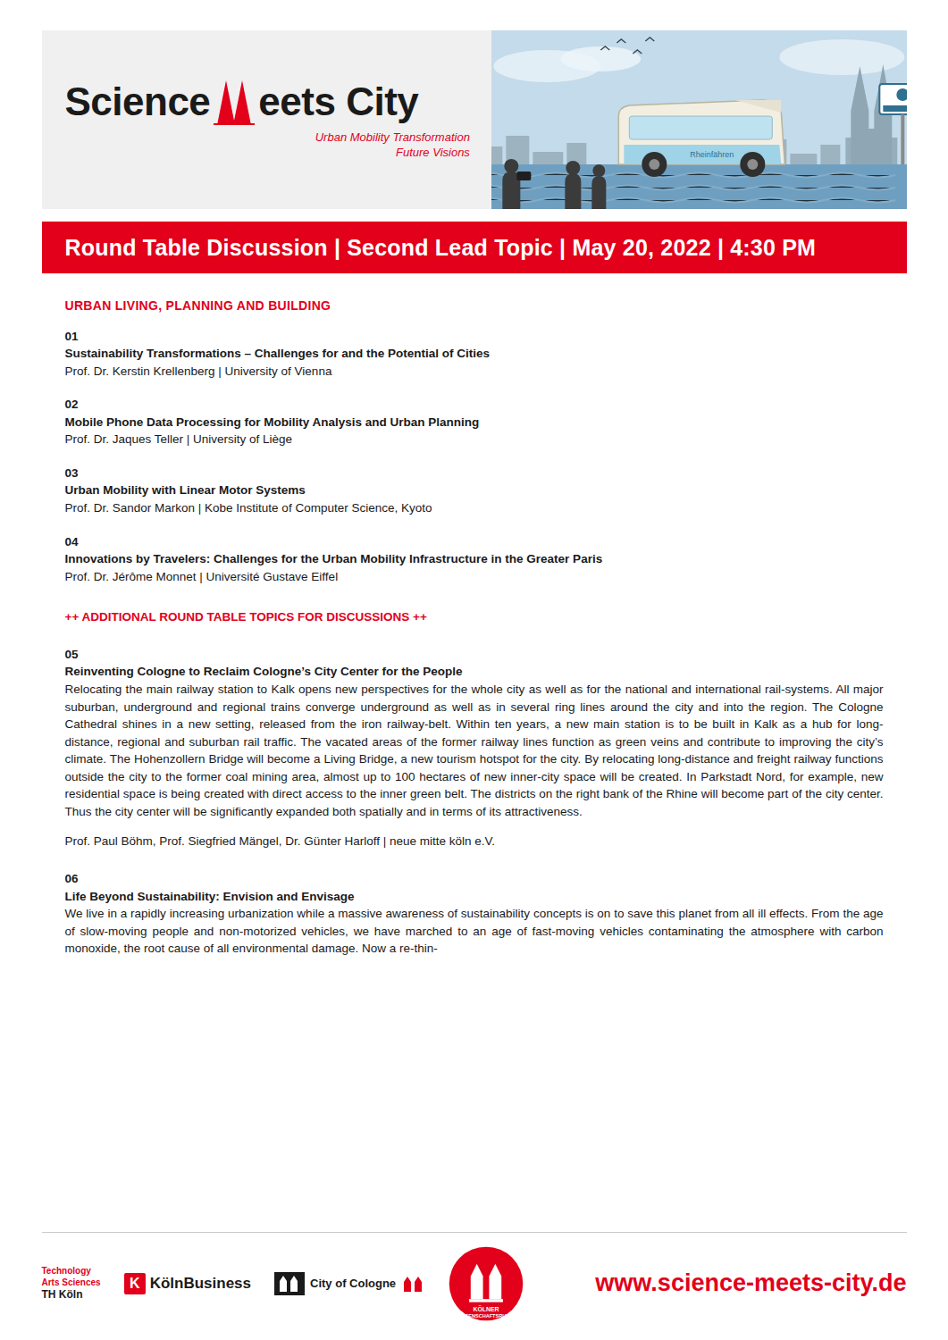Science eets City
Urban Mobility Transformation
Future Visions
Rheinfähren
Round Table Discussion | Second Lead Topic | May 20, 2022 | 4:30 PM
Urban Living, Planning and Building
01
Sustainability Transformations – Challenges for and the Potential of Cities
Prof. Dr. Kerstin Krellenberg | University of Vienna
02
Mobile Phone Data Processing for Mobility Analysis and Urban Planning
Prof. Dr. Jaques Teller | University of Liège
03
Urban Mobility with Linear Motor Systems
Prof. Dr. Sandor Markon | Kobe Institute of Computer Science, Kyoto
04
Innovations by Travelers: Challenges for the Urban Mobility Infrastructure in the Greater Paris
Prof. Dr. Jérôme Monnet | Université Gustave Eiffel
++ ADDITIONAL ROUND TABLE TOPICS FOR DISCUSSIONS ++
05
Reinventing Cologne to Reclaim Cologne’s City Center for the People
Relocating the main railway station to Kalk opens new perspectives for the whole city as well as for the national and international rail-systems. All major suburban, underground and regional trains converge underground as well as in several ring lines around the city and into the region. The Cologne Cathedral shines in a new setting, released from the iron railway-belt. Within ten years, a new main station is to be built in Kalk as a hub for long-distance, regional and suburban rail traffic. The vacated areas of the former railway lines function as green veins and contribute to improving the city’s climate. The Hohenzollern Bridge will become a Living Bridge, a new tourism hotspot for the city. By relocating long-distance and freight railway functions outside the city to the former coal mining area, almost up to 100 hectares of new inner-city space will be created. In Parkstadt Nord, for example, new residential space is being created with direct access to the inner green belt. The districts on the right bank of the Rhine will become part of the city center. Thus the city center will be significantly expanded both spatially and in terms of its attractiveness.
Prof. Paul Böhm, Prof. Siegfried Mängel, Dr. Günter Harloff | neue mitte köln e.V.
06
Life Beyond Sustainability: Envision and Envisage
We live in a rapidly increasing urbanization while a massive awareness of sustainability concepts is on to save this planet from all ill effects. From the age of slow-moving people and non-motorized vehicles, we have marched to an age of fast-moving vehicles contaminating the atmosphere with carbon monoxide, the root cause of all environmental damage. Now a re-thin-
Technology
Arts Sciences
TH Köln
KKölnBusiness
City of Cologne
KÖLNER WISSENSCHAFTSRUNDE
www.science-meets-city.de